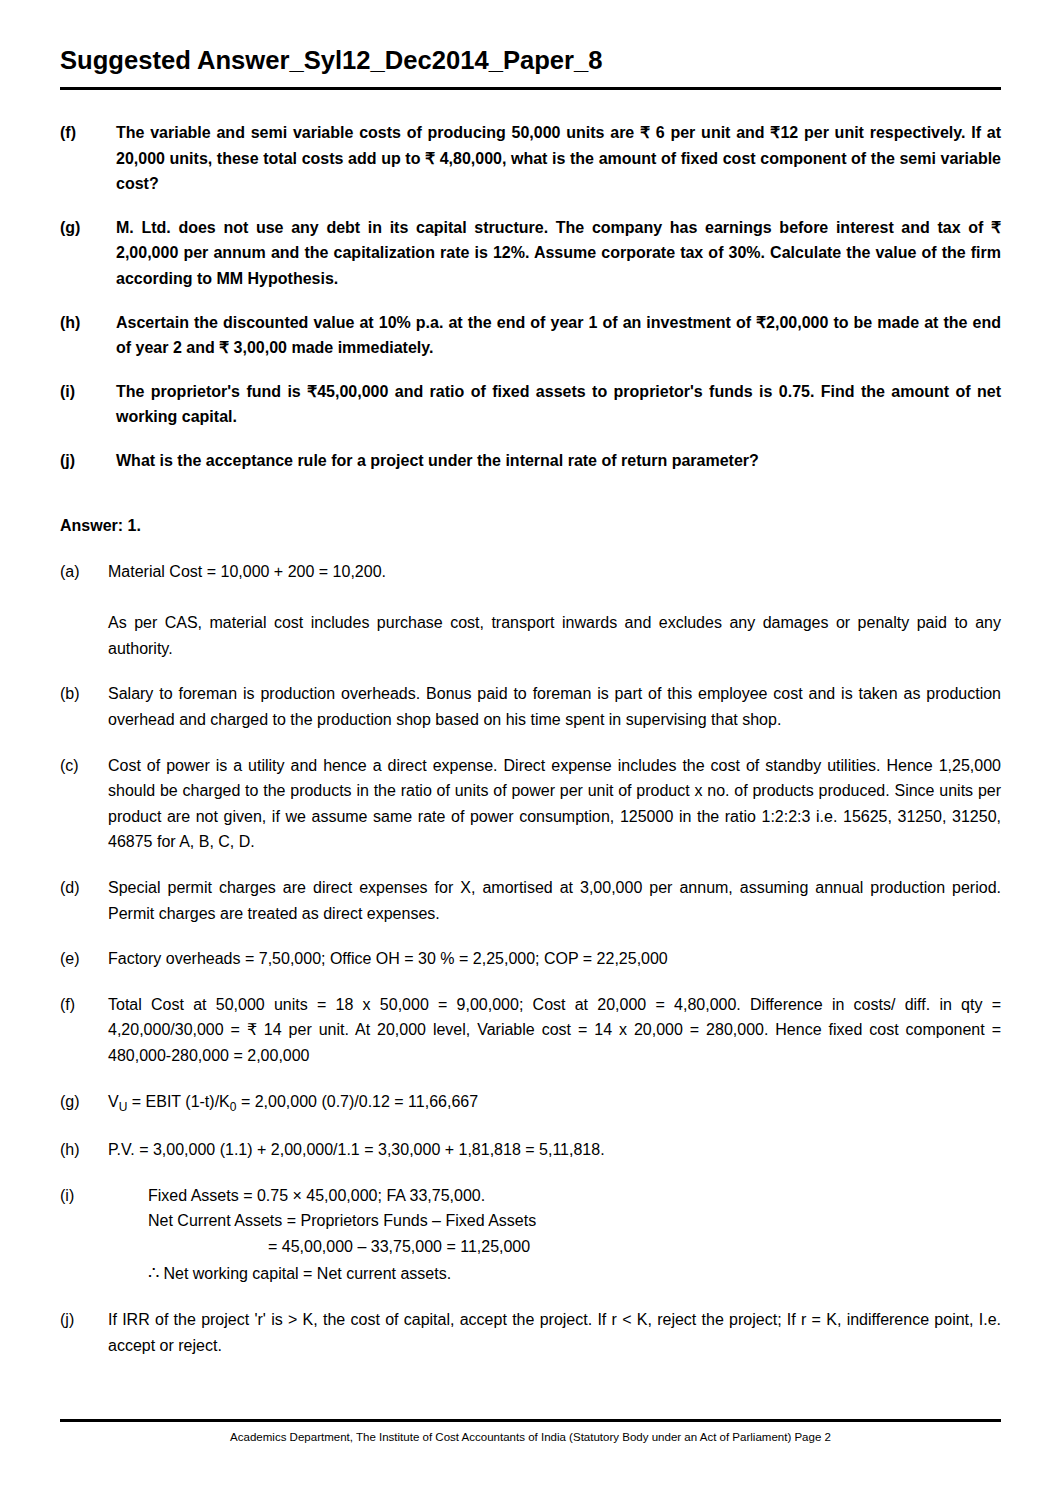Suggested Answer_Syl12_Dec2014_Paper_8
(f) The variable and semi variable costs of producing 50,000 units are ₹ 6 per unit and ₹12 per unit respectively. If at 20,000 units, these total costs add up to ₹ 4,80,000, what is the amount of fixed cost component of the semi variable cost?
(g) M. Ltd. does not use any debt in its capital structure. The company has earnings before interest and tax of ₹ 2,00,000 per annum and the capitalization rate is 12%. Assume corporate tax of 30%. Calculate the value of the firm according to MM Hypothesis.
(h) Ascertain the discounted value at 10% p.a. at the end of year 1 of an investment of ₹2,00,000 to be made at the end of year 2 and ₹ 3,00,00 made immediately.
(i) The proprietor's fund is ₹45,00,000 and ratio of fixed assets to proprietor's funds is 0.75. Find the amount of net working capital.
(j) What is the acceptance rule for a project under the internal rate of return parameter?
Answer: 1.
(a) Material Cost = 10,000 + 200 = 10,200.
As per CAS, material cost includes purchase cost, transport inwards and excludes any damages or penalty paid to any authority.
(b) Salary to foreman is production overheads. Bonus paid to foreman is part of this employee cost and is taken as production overhead and charged to the production shop based on his time spent in supervising that shop.
(c) Cost of power is a utility and hence a direct expense. Direct expense includes the cost of standby utilities. Hence 1,25,000 should be charged to the products in the ratio of units of power per unit of product x no. of products produced. Since units per product are not given, if we assume same rate of power consumption, 125000 in the ratio 1:2:2:3 i.e. 15625, 31250, 31250, 46875 for A, B, C, D.
(d) Special permit charges are direct expenses for X, amortised at 3,00,000 per annum, assuming annual production period. Permit charges are treated as direct expenses.
(e) Factory overheads = 7,50,000; Office OH = 30 % = 2,25,000; COP = 22,25,000
(f) Total Cost at 50,000 units = 18 x 50,000 = 9,00,000; Cost at 20,000 = 4,80,000. Difference in costs/ diff. in qty = 4,20,000/30,000 = ₹ 14 per unit. At 20,000 level, Variable cost = 14 x 20,000 = 280,000. Hence fixed cost component = 480,000-280,000 = 2,00,000
(g) VU = EBIT (1-t)/K0 = 2,00,000 (0.7)/0.12 = 11,66,667
(h) P.V. = 3,00,000 (1.1) + 2,00,000/1.1 = 3,30,000 + 1,81,818 = 5,11,818.
(i)
Fixed Assets = 0.75 × 45,00,000; FA 33,75,000.
Net Current Assets = Proprietors Funds – Fixed Assets
= 45,00,000 – 33,75,000 = 11,25,000
∴ Net working capital = Net current assets.
(j) If IRR of the project 'r' is > K, the cost of capital, accept the project. If r < K, reject the project; If r = K, indifference point, I.e. accept or reject.
Academics Department, The Institute of Cost Accountants of India (Statutory Body under an Act of Parliament) Page 2